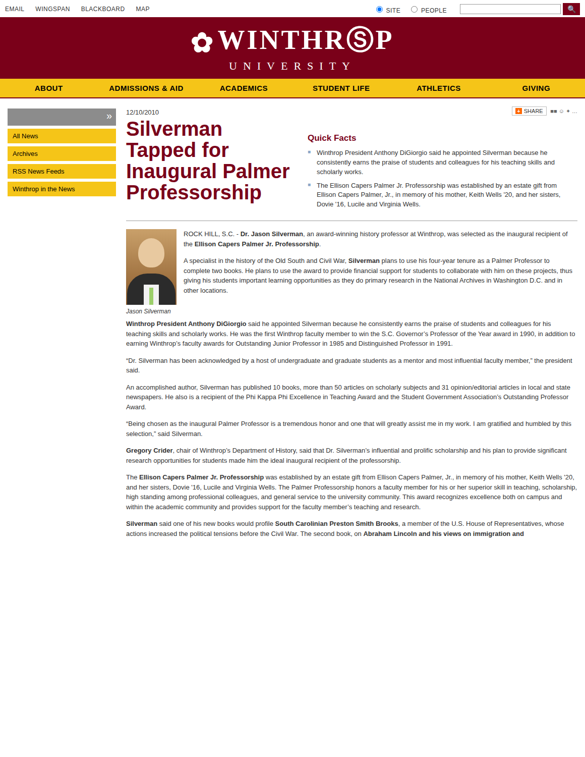EMAIL WINGSPAN BLACKBOARD MAP
SITE PEOPLE 🔍
✿WINTHRⓈP
UNIVERSITY
ABOUT
ADMISSIONS & AID
ACADEMICS
STUDENT LIFE
ATHLETICS
GIVING
»
All News
Archives
RSS News Feeds
Winthrop in the News
+SHARE ■■ ☺ ✦ …
12/10/2010
Silverman Tapped for Inaugural Palmer Professorship
Quick Facts
Winthrop President Anthony DiGiorgio said he appointed Silverman because he consistently earns the praise of students and colleagues for his teaching skills and scholarly works.
The Ellison Capers Palmer Jr. Professorship was established by an estate gift from Ellison Capers Palmer, Jr., in memory of his mother, Keith Wells '20, and her sisters, Dovie '16, Lucile and Virginia Wells.
Jason Silverman
ROCK HILL, S.C. - Dr. Jason Silverman, an award-winning history professor at Winthrop, was selected as the inaugural recipient of the Ellison Capers Palmer Jr. Professorship.
A specialist in the history of the Old South and Civil War, Silverman plans to use his four-year tenure as a Palmer Professor to complete two books. He plans to use the award to provide financial support for students to collaborate with him on these projects, thus giving his students important learning opportunities as they do primary research in the National Archives in Washington D.C. and in other locations.
Winthrop President Anthony DiGiorgio said he appointed Silverman because he consistently earns the praise of students and colleagues for his teaching skills and scholarly works. He was the first Winthrop faculty member to win the S.C. Governor’s Professor of the Year award in 1990, in addition to earning Winthrop’s faculty awards for Outstanding Junior Professor in 1985 and Distinguished Professor in 1991.
“Dr. Silverman has been acknowledged by a host of undergraduate and graduate students as a mentor and most influential faculty member,” the president said.
An accomplished author, Silverman has published 10 books, more than 50 articles on scholarly subjects and 31 opinion/editorial articles in local and state newspapers. He also is a recipient of the Phi Kappa Phi Excellence in Teaching Award and the Student Government Association’s Outstanding Professor Award.
“Being chosen as the inaugural Palmer Professor is a tremendous honor and one that will greatly assist me in my work. I am gratified and humbled by this selection,” said Silverman.
Gregory Crider, chair of Winthrop’s Department of History, said that Dr. Silverman’s influential and prolific scholarship and his plan to provide significant research opportunities for students made him the ideal inaugural recipient of the professorship.
The Ellison Capers Palmer Jr. Professorship was established by an estate gift from Ellison Capers Palmer, Jr., in memory of his mother, Keith Wells '20, and her sisters, Dovie '16, Lucile and Virginia Wells. The Palmer Professorship honors a faculty member for his or her superior skill in teaching, scholarship, high standing among professional colleagues, and general service to the university community. This award recognizes excellence both on campus and within the academic community and provides support for the faculty member’s teaching and research.
Silverman said one of his new books would profile South Carolinian Preston Smith Brooks, a member of the U.S. House of Representatives, whose actions increased the political tensions before the Civil War. The second book, on Abraham Lincoln and his views on immigration and